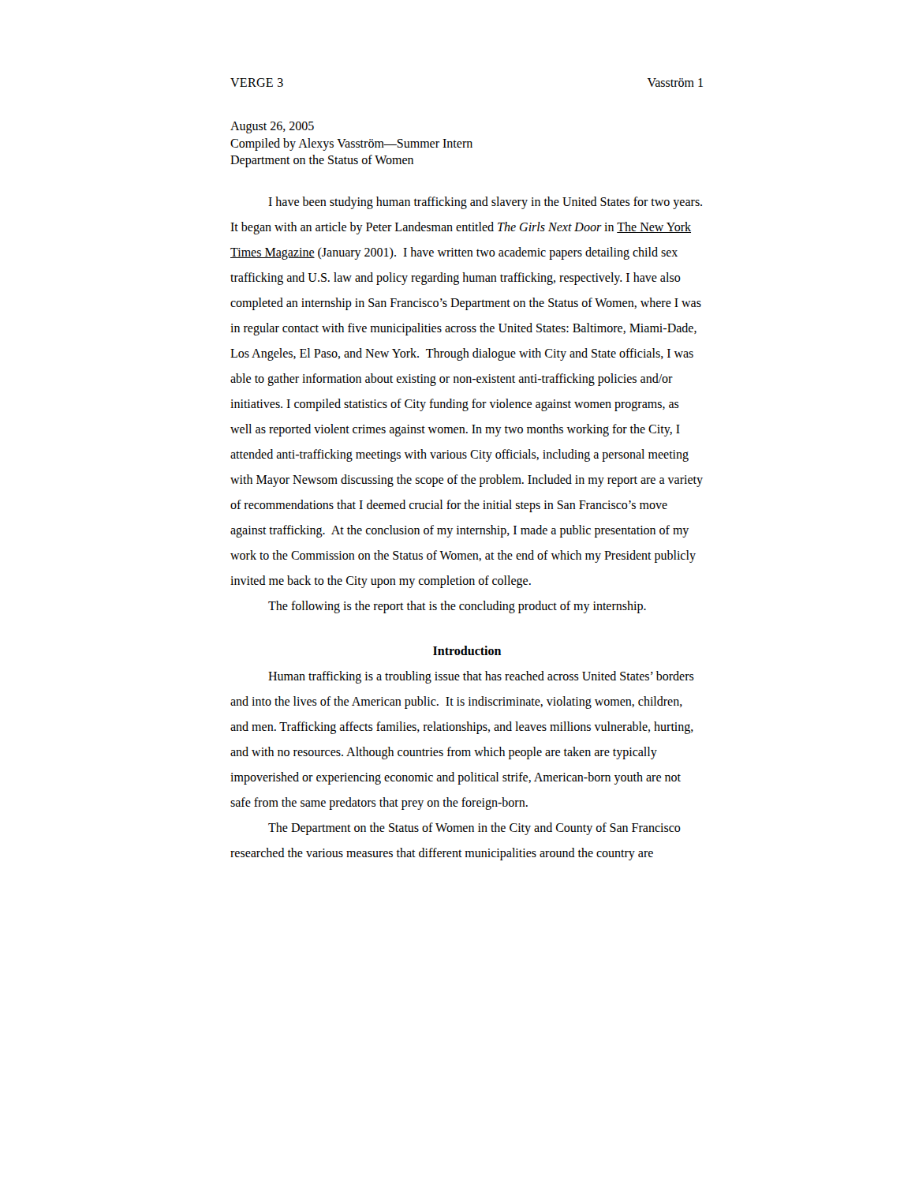VERGE 3 Vasström 1
August 26, 2005
Compiled by Alexys Vasström—Summer Intern
Department on the Status of Women
I have been studying human trafficking and slavery in the United States for two years. It began with an article by Peter Landesman entitled The Girls Next Door in The New York Times Magazine (January 2001). I have written two academic papers detailing child sex trafficking and U.S. law and policy regarding human trafficking, respectively. I have also completed an internship in San Francisco’s Department on the Status of Women, where I was in regular contact with five municipalities across the United States: Baltimore, Miami-Dade, Los Angeles, El Paso, and New York. Through dialogue with City and State officials, I was able to gather information about existing or non-existent anti-trafficking policies and/or initiatives. I compiled statistics of City funding for violence against women programs, as well as reported violent crimes against women. In my two months working for the City, I attended anti-trafficking meetings with various City officials, including a personal meeting with Mayor Newsom discussing the scope of the problem. Included in my report are a variety of recommendations that I deemed crucial for the initial steps in San Francisco’s move against trafficking. At the conclusion of my internship, I made a public presentation of my work to the Commission on the Status of Women, at the end of which my President publicly invited me back to the City upon my completion of college.
The following is the report that is the concluding product of my internship.
Introduction
Human trafficking is a troubling issue that has reached across United States’ borders and into the lives of the American public. It is indiscriminate, violating women, children, and men. Trafficking affects families, relationships, and leaves millions vulnerable, hurting, and with no resources. Although countries from which people are taken are typically impoverished or experiencing economic and political strife, American-born youth are not safe from the same predators that prey on the foreign-born.
The Department on the Status of Women in the City and County of San Francisco researched the various measures that different municipalities around the country are